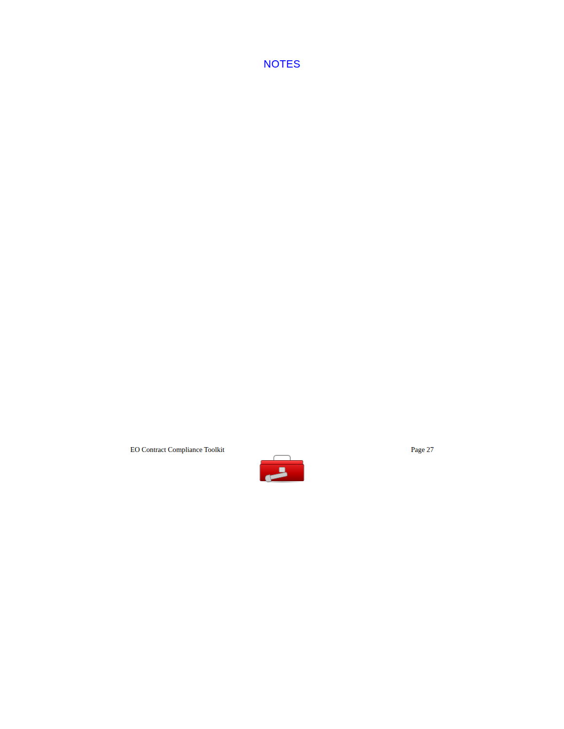NOTES
EO Contract Compliance Toolkit Page 27